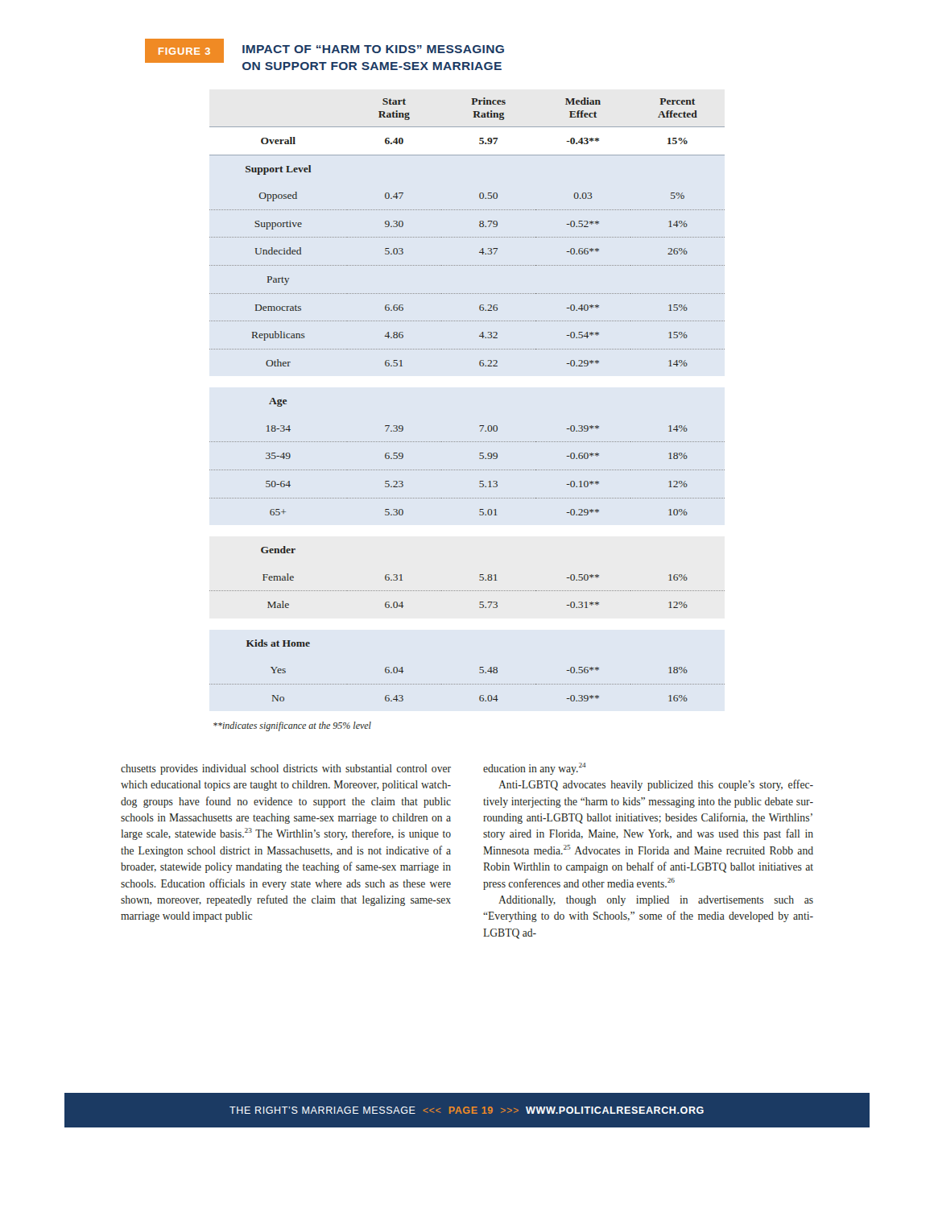FIGURE 3
Impact of “Harm to Kids” Messaging
on Support for Same-Sex Marriage
| | Start Rating | Princes Rating | Median Effect | Percent Affected |
| --- | --- | --- | --- | --- |
| Overall | 6.40 | 5.97 | -0.43** | 15% |
| Support Level | | | | |
| Opposed | 0.47 | 0.50 | 0.03 | 5% |
| Supportive | 9.30 | 8.79 | -0.52** | 14% |
| Undecided | 5.03 | 4.37 | -0.66** | 26% |
| Party | | | | |
| Democrats | 6.66 | 6.26 | -0.40** | 15% |
| Republicans | 4.86 | 4.32 | -0.54** | 15% |
| Other | 6.51 | 6.22 | -0.29** | 14% |
| Age | | | | |
| 18-34 | 7.39 | 7.00 | -0.39** | 14% |
| 35-49 | 6.59 | 5.99 | -0.60** | 18% |
| 50-64 | 5.23 | 5.13 | -0.10** | 12% |
| 65+ | 5.30 | 5.01 | -0.29** | 10% |
| Gender | | | | |
| Female | 6.31 | 5.81 | -0.50** | 16% |
| Male | 6.04 | 5.73 | -0.31** | 12% |
| Kids at Home | | | | |
| Yes | 6.04 | 5.48 | -0.56** | 18% |
| No | 6.43 | 6.04 | -0.39** | 16% |
**indicates significance at the 95% level
chusetts provides individual school districts with substantial control over which educational topics are taught to children. Moreover, political watchdog groups have found no evidence to support the claim that public schools in Massachusetts are teaching same-sex marriage to children on a large scale, statewide basis.23 The Wirthlin’s story, therefore, is unique to the Lexington school district in Massachusetts, and is not indicative of a broader, statewide policy mandating the teaching of same-sex marriage in schools. Education officials in every state where ads such as these were shown, moreover, repeatedly refuted the claim that legalizing same-sex marriage would impact public
education in any way.24
Anti-LGBTQ advocates heavily publicized this couple’s story, effectively interjecting the “harm to kids” messaging into the public debate surrounding anti-LGBTQ ballot initiatives; besides California, the Wirthlins’ story aired in Florida, Maine, New York, and was used this past fall in Minnesota media.25 Advocates in Florida and Maine recruited Robb and Robin Wirthlin to campaign on behalf of anti-LGBTQ ballot initiatives at press conferences and other media events.26
Additionally, though only implied in advertisements such as “Everything to do with Schools,” some of the media developed by anti-LGBTQ ad-
THE RIGHT’S MARRIAGE MESSAGE <<< PAGE 19 >>> WWW.POLITICALRESEARCH.ORG